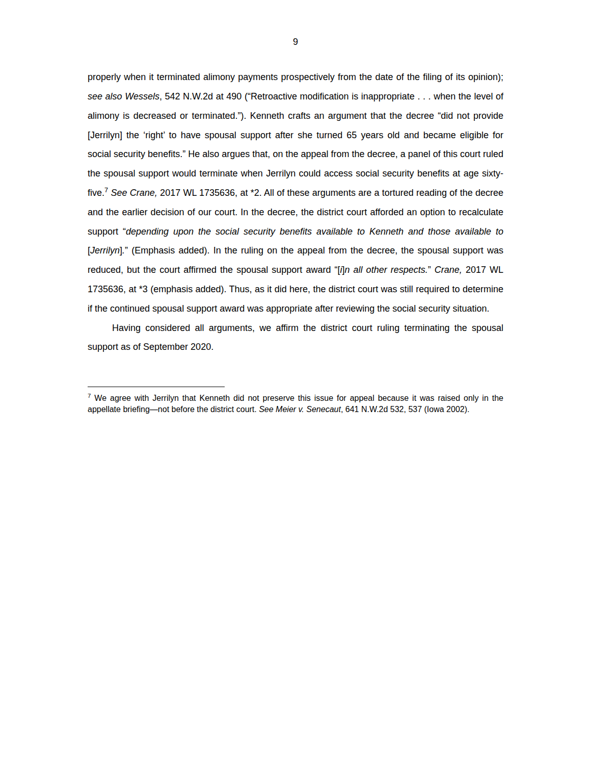9
properly when it terminated alimony payments prospectively from the date of the filing of its opinion); see also Wessels, 542 N.W.2d at 490 (“Retroactive modification is inappropriate . . . when the level of alimony is decreased or terminated.”). Kenneth crafts an argument that the decree “did not provide [Jerrilyn] the ‘right’ to have spousal support after she turned 65 years old and became eligible for social security benefits.” He also argues that, on the appeal from the decree, a panel of this court ruled the spousal support would terminate when Jerrilyn could access social security benefits at age sixty-five.7 See Crane, 2017 WL 1735636, at *2. All of these arguments are a tortured reading of the decree and the earlier decision of our court. In the decree, the district court afforded an option to recalculate support “depending upon the social security benefits available to Kenneth and those available to [Jerrilyn].” (Emphasis added). In the ruling on the appeal from the decree, the spousal support was reduced, but the court affirmed the spousal support award “[i]n all other respects.” Crane, 2017 WL 1735636, at *3 (emphasis added). Thus, as it did here, the district court was still required to determine if the continued spousal support award was appropriate after reviewing the social security situation.
Having considered all arguments, we affirm the district court ruling terminating the spousal support as of September 2020.
7 We agree with Jerrilyn that Kenneth did not preserve this issue for appeal because it was raised only in the appellate briefing—not before the district court. See Meier v. Senecaut, 641 N.W.2d 532, 537 (Iowa 2002).